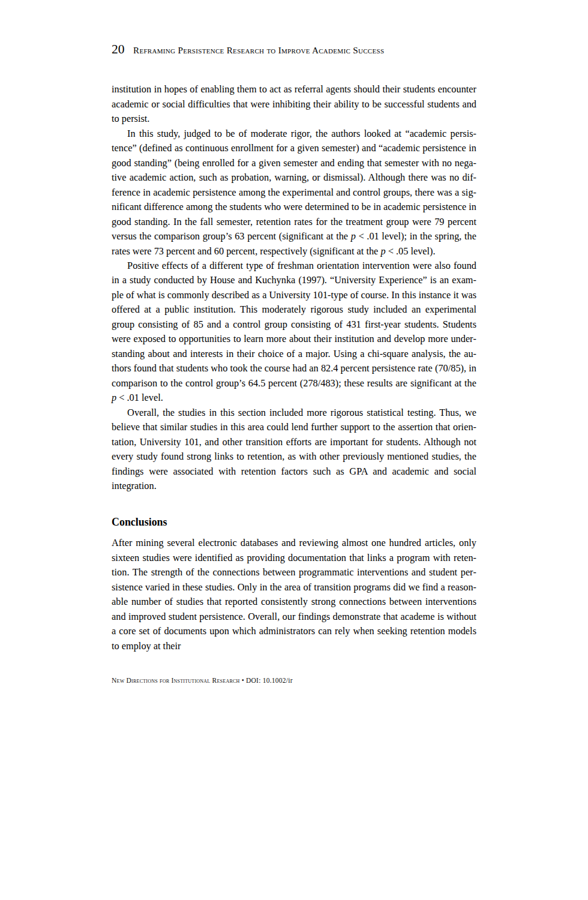20 Reframing Persistence Research to Improve Academic Success
institution in hopes of enabling them to act as referral agents should their students encounter academic or social difficulties that were inhibiting their ability to be successful students and to persist.
In this study, judged to be of moderate rigor, the authors looked at “academic persistence” (defined as continuous enrollment for a given semester) and “academic persistence in good standing” (being enrolled for a given semester and ending that semester with no negative academic action, such as probation, warning, or dismissal). Although there was no difference in academic persistence among the experimental and control groups, there was a significant difference among the students who were determined to be in academic persistence in good standing. In the fall semester, retention rates for the treatment group were 79 percent versus the comparison group’s 63 percent (significant at the p < .01 level); in the spring, the rates were 73 percent and 60 percent, respectively (significant at the p < .05 level).
Positive effects of a different type of freshman orientation intervention were also found in a study conducted by House and Kuchynka (1997). “University Experience” is an example of what is commonly described as a University 101-type of course. In this instance it was offered at a public institution. This moderately rigorous study included an experimental group consisting of 85 and a control group consisting of 431 first-year students. Students were exposed to opportunities to learn more about their institution and develop more understanding about and interests in their choice of a major. Using a chi-square analysis, the authors found that students who took the course had an 82.4 percent persistence rate (70/85), in comparison to the control group’s 64.5 percent (278/483); these results are significant at the p < .01 level.
Overall, the studies in this section included more rigorous statistical testing. Thus, we believe that similar studies in this area could lend further support to the assertion that orientation, University 101, and other transition efforts are important for students. Although not every study found strong links to retention, as with other previously mentioned studies, the findings were associated with retention factors such as GPA and academic and social integration.
Conclusions
After mining several electronic databases and reviewing almost one hundred articles, only sixteen studies were identified as providing documentation that links a program with retention. The strength of the connections between programmatic interventions and student persistence varied in these studies. Only in the area of transition programs did we find a reasonable number of studies that reported consistently strong connections between interventions and improved student persistence. Overall, our findings demonstrate that academe is without a core set of documents upon which administrators can rely when seeking retention models to employ at their
New Directions for Institutional Research • DOI: 10.1002/ir